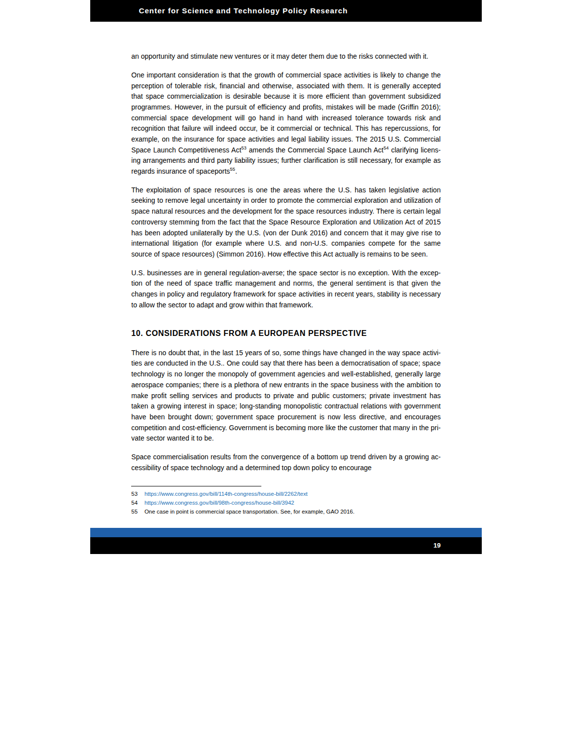Center for Science and Technology Policy Research
an opportunity and stimulate new ventures or it may deter them due to the risks connected with it.
One important consideration is that the growth of commercial space activities is likely to change the perception of tolerable risk, financial and otherwise, associated with them. It is generally accepted that space commercialization is desirable because it is more efficient than government subsidized programmes. However, in the pursuit of efficiency and profits, mistakes will be made (Griffin 2016); commercial space development will go hand in hand with increased tolerance towards risk and recognition that failure will indeed occur, be it commercial or technical. This has repercussions, for example, on the insurance for space activities and legal liability issues. The 2015 U.S. Commercial Space Launch Competitiveness Act53 amends the Commercial Space Launch Act54 clarifying licensing arrangements and third party liability issues; further clarification is still necessary, for example as regards insurance of spaceports55.
The exploitation of space resources is one the areas where the U.S. has taken legislative action seeking to remove legal uncertainty in order to promote the commercial exploration and utilization of space natural resources and the development for the space resources industry. There is certain legal controversy stemming from the fact that the Space Resource Exploration and Utilization Act of 2015 has been adopted unilaterally by the U.S. (von der Dunk 2016) and concern that it may give rise to international litigation (for example where U.S. and non-U.S. companies compete for the same source of space resources) (Simmon 2016). How effective this Act actually is remains to be seen.
U.S. businesses are in general regulation-averse; the space sector is no exception. With the exception of the need of space traffic management and norms, the general sentiment is that given the changes in policy and regulatory framework for space activities in recent years, stability is necessary to allow the sector to adapt and grow within that framework.
10. Considerations from a European perspective
There is no doubt that, in the last 15 years of so, some things have changed in the way space activities are conducted in the U.S.. One could say that there has been a democratisation of space; space technology is no longer the monopoly of government agencies and well-established, generally large aerospace companies; there is a plethora of new entrants in the space business with the ambition to make profit selling services and products to private and public customers; private investment has taken a growing interest in space; long-standing monopolistic contractual relations with government have been brought down; government space procurement is now less directive, and encourages competition and cost-efficiency. Government is becoming more like the customer that many in the private sector wanted it to be.
Space commercialisation results from the convergence of a bottom up trend driven by a growing accessibility of space technology and a determined top down policy to encourage
53 https://www.congress.gov/bill/114th-congress/house-bill/2262/text
54 https://www.congress.gov/bill/98th-congress/house-bill/3942
55 One case in point is commercial space transportation. See, for example, GAO 2016.
19